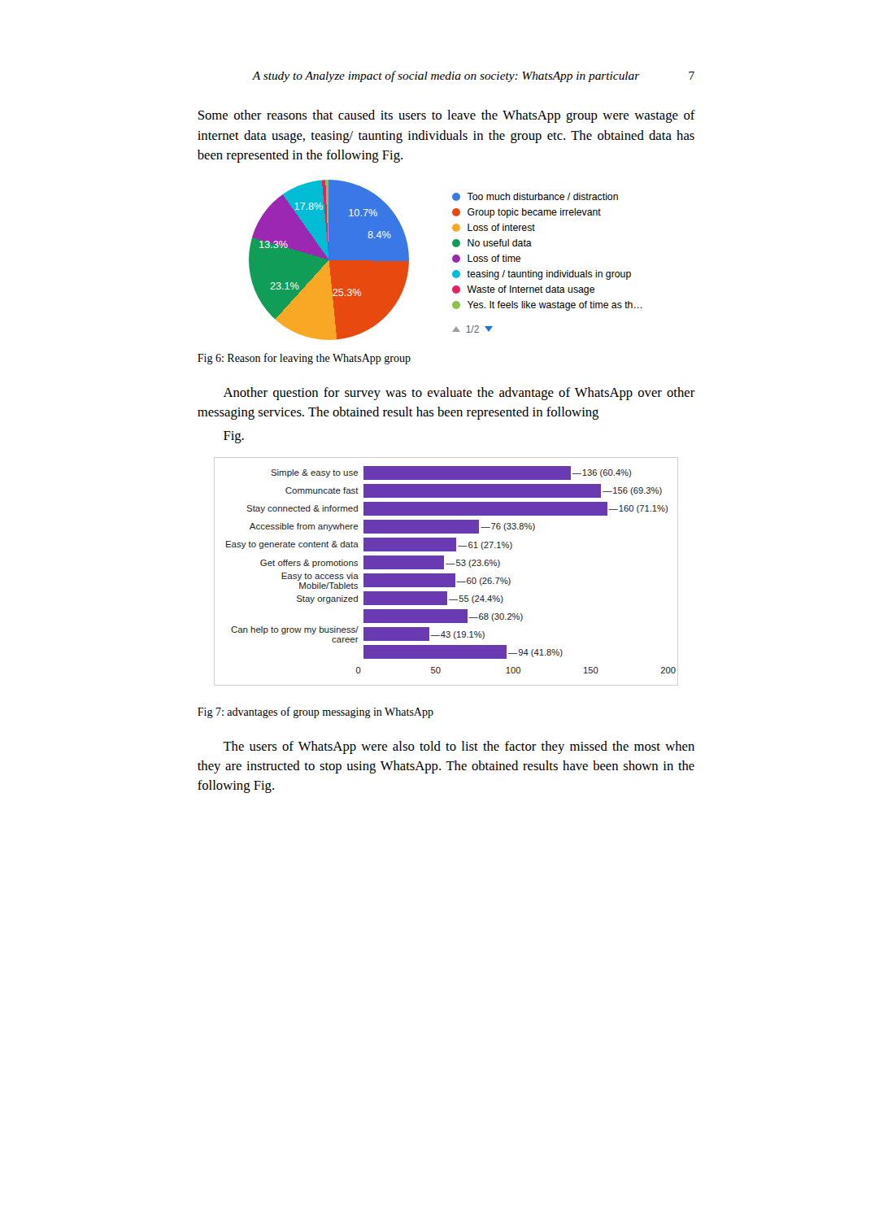A study to Analyze impact of social media on society: WhatsApp in particular
7
Some other reasons that caused its users to leave the WhatsApp group were wastage of internet data usage, teasing/ taunting individuals in the group etc. The obtained data has been represented in the following Fig.
25.3%
23.1%
13.3%
17.8%
10.7%
8.4%
Too much disturbance / distraction
Group topic became irrelevant
Loss of interest
No useful data
Loss of time
teasing / taunting individuals in group
Waste of Internet data usage
Yes. It feels like wastage of time as th…
1/2
Fig 6: Reason for leaving the WhatsApp group
Another question for survey was to evaluate the advantage of WhatsApp over other messaging services. The obtained result has been represented in following
Fig.
Simple & easy to use
136 (60.4%)
Communcate fast
156 (69.3%)
Stay connected & informed
160 (71.1%)
Accessible from anywhere
76 (33.8%)
Easy to generate content & data
61 (27.1%)
Get offers & promotions
53 (23.6%)
Easy to access via Mobile/Tablets
60 (26.7%)
Stay organized
55 (24.4%)
68 (30.2%)
Can help to grow my business/
career
43 (19.1%)
94 (41.8%)
0 50 100 150 200
Fig 7: advantages of group messaging in WhatsApp
The users of WhatsApp were also told to list the factor they missed the most when they are instructed to stop using WhatsApp. The obtained results have been shown in the following Fig.